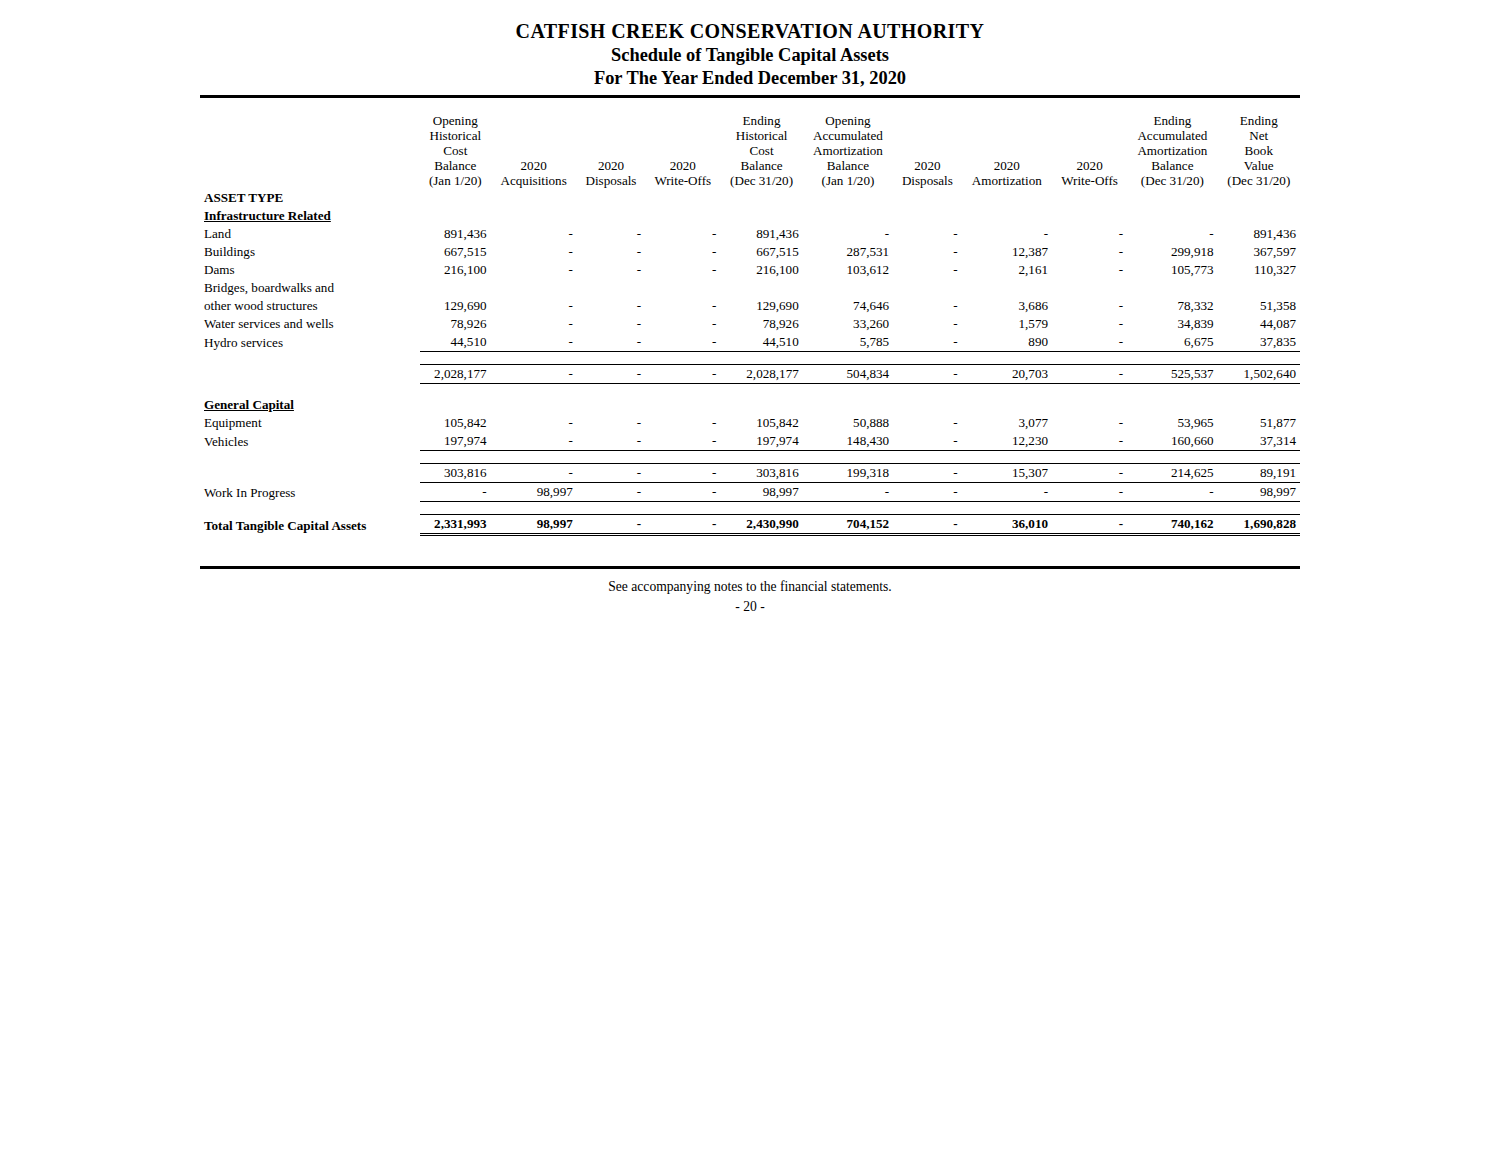CATFISH CREEK CONSERVATION AUTHORITY
Schedule of Tangible Capital Assets
For The Year Ended December 31, 2020
| | Opening Historical Cost Balance (Jan 1/20) | 2020 Acquisitions | 2020 Disposals | 2020 Write-Offs | Ending Historical Cost Balance (Dec 31/20) | Opening Accumulated Amortization Balance (Jan 1/20) | 2020 Disposals | 2020 Amortization | 2020 Write-Offs | Ending Accumulated Amortization Balance (Dec 31/20) | Ending Net Book Value (Dec 31/20) |
| --- | --- | --- | --- | --- | --- | --- | --- | --- | --- | --- | --- |
| ASSET TYPE |
| Infrastructure Related |
| Land | 891,436 | - | - | - | 891,436 | - | - | - | - | - | 891,436 |
| Buildings | 667,515 | - | - | - | 667,515 | 287,531 | - | 12,387 | - | 299,918 | 367,597 |
| Dams | 216,100 | - | - | - | 216,100 | 103,612 | - | 2,161 | - | 105,773 | 110,327 |
| Bridges, boardwalks and | | | | | | | | | | | |
| other wood structures | 129,690 | - | - | - | 129,690 | 74,646 | - | 3,686 | - | 78,332 | 51,358 |
| Water services and wells | 78,926 | - | - | - | 78,926 | 33,260 | - | 1,579 | - | 34,839 | 44,087 |
| Hydro services | 44,510 | - | - | - | 44,510 | 5,785 | - | 890 | - | 6,675 | 37,835 |
| | 2,028,177 | - | - | - | 2,028,177 | 504,834 | - | 20,703 | - | 525,537 | 1,502,640 |
| General Capital |
| Equipment | 105,842 | - | - | - | 105,842 | 50,888 | - | 3,077 | - | 53,965 | 51,877 |
| Vehicles | 197,974 | - | - | - | 197,974 | 148,430 | - | 12,230 | - | 160,660 | 37,314 |
| | 303,816 | - | - | - | 303,816 | 199,318 | - | 15,307 | - | 214,625 | 89,191 |
| Work In Progress | - | 98,997 | - | - | 98,997 | - | - | - | - | - | 98,997 |
| Total Tangible Capital Assets | 2,331,993 | 98,997 | - | - | 2,430,990 | 704,152 | - | 36,010 | - | 740,162 | 1,690,828 |
See accompanying notes to the financial statements.
- 20 -